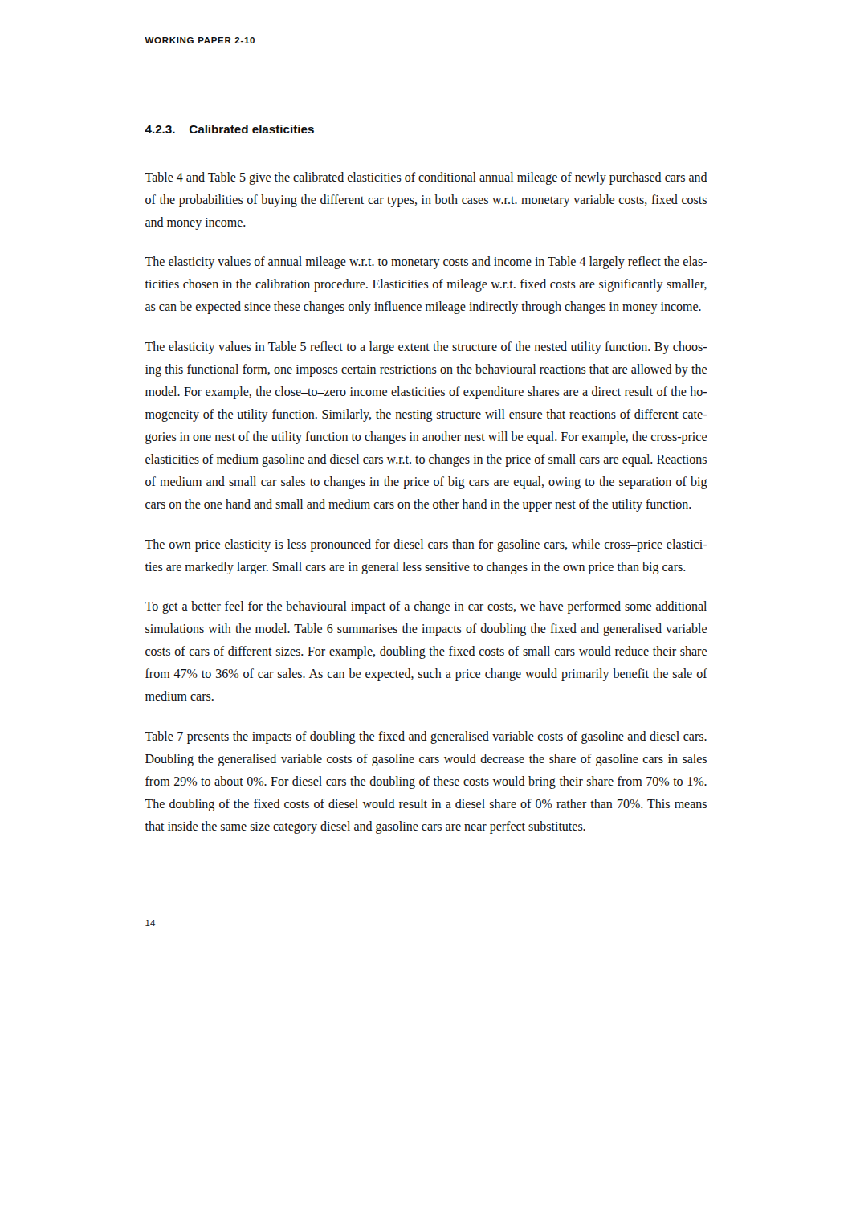WORKING PAPER 2-10
4.2.3. Calibrated elasticities
Table 4 and Table 5 give the calibrated elasticities of conditional annual mileage of newly purchased cars and of the probabilities of buying the different car types, in both cases w.r.t. monetary variable costs, fixed costs and money income.
The elasticity values of annual mileage w.r.t. to monetary costs and income in Table 4 largely reflect the elasticities chosen in the calibration procedure. Elasticities of mileage w.r.t. fixed costs are significantly smaller, as can be expected since these changes only influence mileage indirectly through changes in money income.
The elasticity values in Table 5 reflect to a large extent the structure of the nested utility function. By choosing this functional form, one imposes certain restrictions on the behavioural reactions that are allowed by the model. For example, the close–to–zero income elasticities of expenditure shares are a direct result of the homogeneity of the utility function. Similarly, the nesting structure will ensure that reactions of different categories in one nest of the utility function to changes in another nest will be equal. For example, the cross-price elasticities of medium gasoline and diesel cars w.r.t. to changes in the price of small cars are equal. Reactions of medium and small car sales to changes in the price of big cars are equal, owing to the separation of big cars on the one hand and small and medium cars on the other hand in the upper nest of the utility function.
The own price elasticity is less pronounced for diesel cars than for gasoline cars, while cross–price elasticities are markedly larger. Small cars are in general less sensitive to changes in the own price than big cars.
To get a better feel for the behavioural impact of a change in car costs, we have performed some additional simulations with the model. Table 6 summarises the impacts of doubling the fixed and generalised variable costs of cars of different sizes. For example, doubling the fixed costs of small cars would reduce their share from 47% to 36% of car sales. As can be expected, such a price change would primarily benefit the sale of medium cars.
Table 7 presents the impacts of doubling the fixed and generalised variable costs of gasoline and diesel cars. Doubling the generalised variable costs of gasoline cars would decrease the share of gasoline cars in sales from 29% to about 0%. For diesel cars the doubling of these costs would bring their share from 70% to 1%. The doubling of the fixed costs of diesel would result in a diesel share of 0% rather than 70%. This means that inside the same size category diesel and gasoline cars are near perfect substitutes.
14